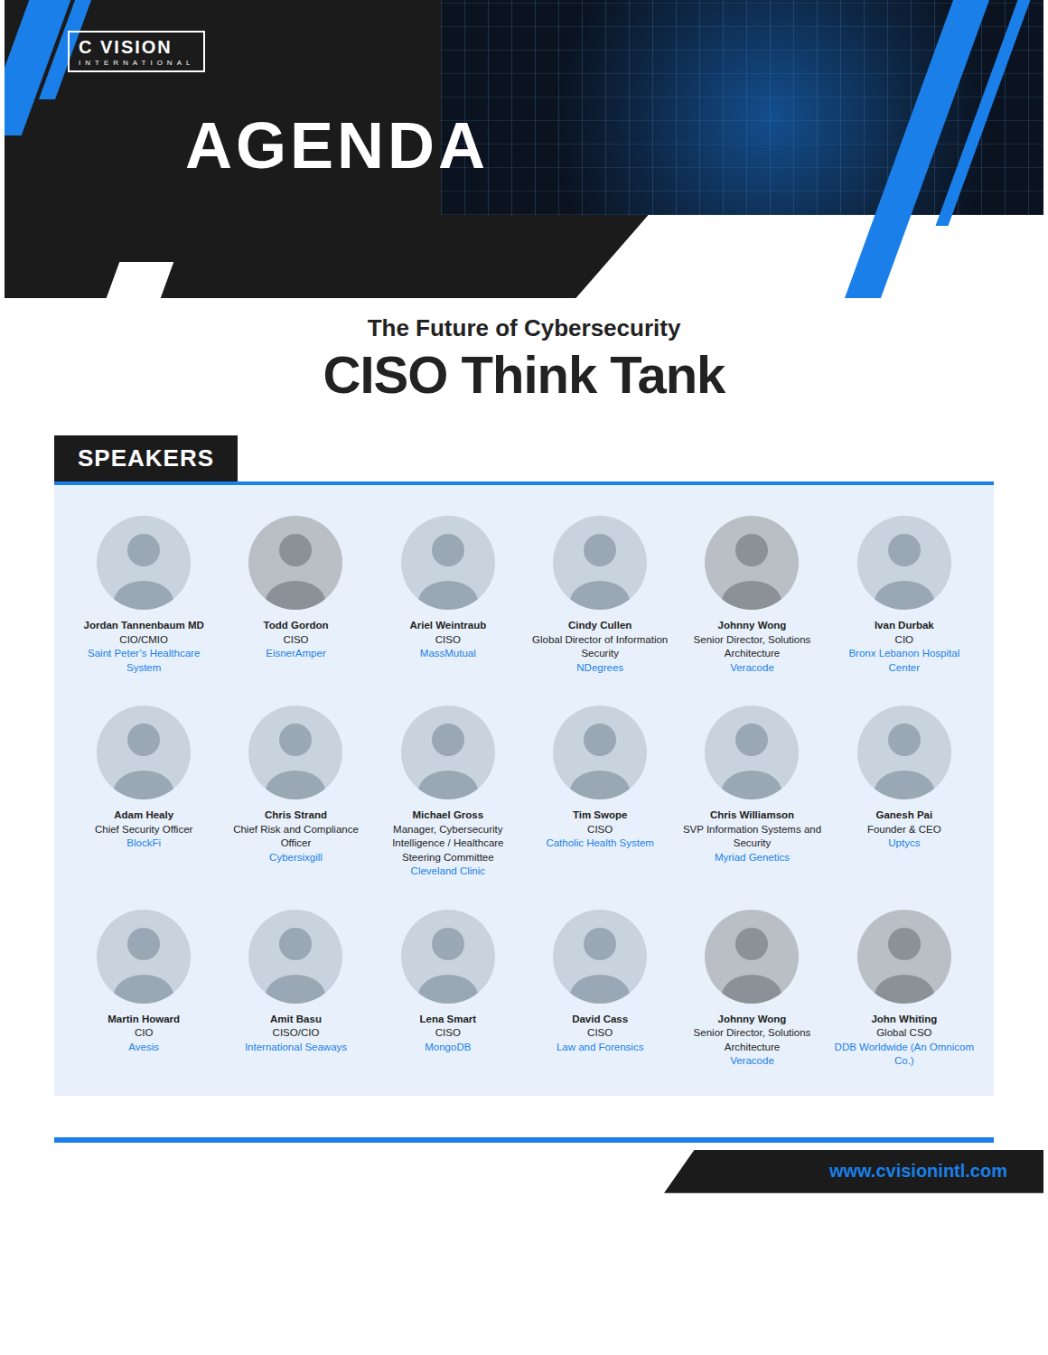C VISION INTERNATIONAL
AGENDA
The Future of Cybersecurity
CISO Think Tank
SPEAKERS
Jordan Tannenbaum MD
CIO/CMIO
Saint Peter’s Healthcare System
Todd Gordon
CISO
EisnerAmper
Ariel Weintraub
CISO
MassMutual
Cindy Cullen
Global Director of Information Security
NDegrees
Johnny Wong
Senior Director, Solutions Architecture
Veracode
Ivan Durbak
CIO
Bronx Lebanon Hospital Center
Adam Healy
Chief Security Officer
BlockFi
Chris Strand
Chief Risk and Compliance Officer
Cybersixgill
Michael Gross
Manager, Cybersecurity Intelligence / Healthcare Steering Committee
Cleveland Clinic
Tim Swope
CISO
Catholic Health System
Chris Williamson
SVP Information Systems and Security
Myriad Genetics
Ganesh Pai
Founder & CEO
Uptycs
Martin Howard
CIO
Avesis
Amit Basu
CISO/CIO
International Seaways
Lena Smart
CISO
MongoDB
David Cass
CISO
Law and Forensics
Johnny Wong
Senior Director, Solutions Architecture
Veracode
John Whiting
Global CSO
DDB Worldwide (An Omnicom Co.)
www.cvisionintl.com